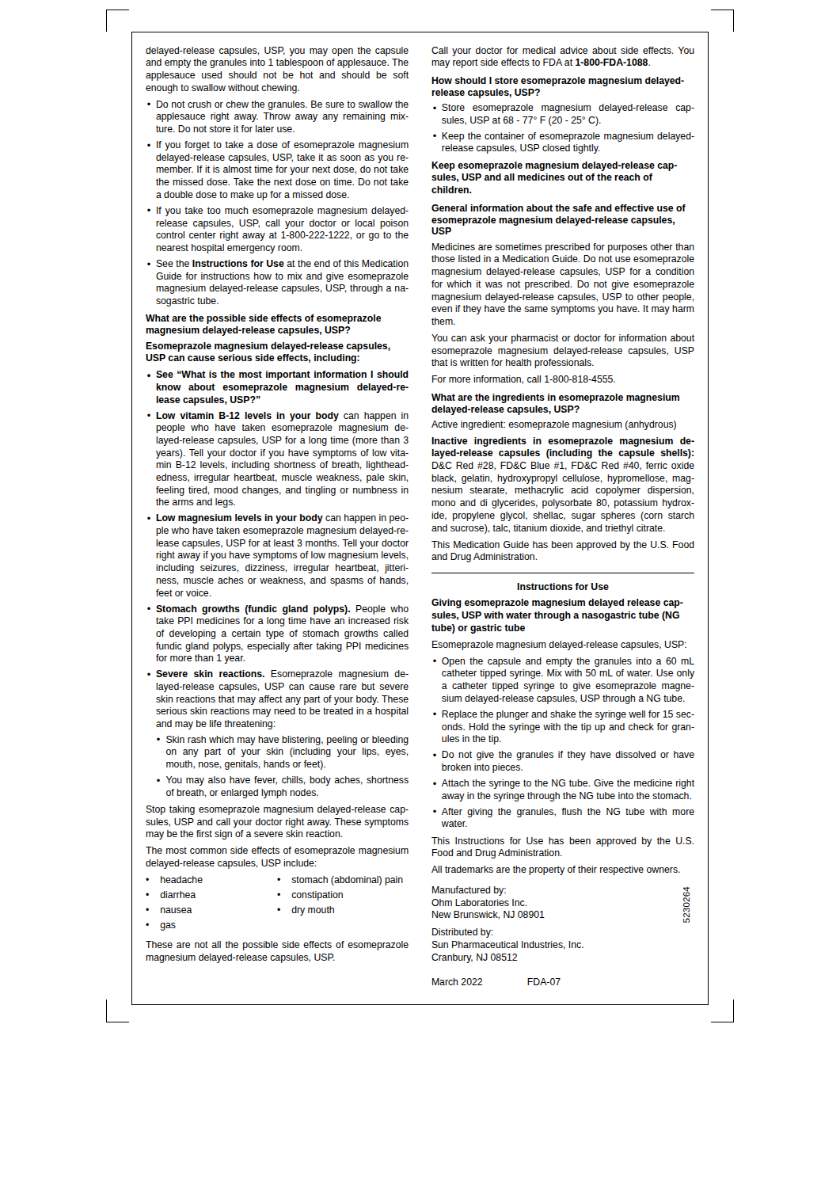delayed-release capsules, USP, you may open the capsule and empty the granules into 1 tablespoon of applesauce. The applesauce used should not be hot and should be soft enough to swallow without chewing.
Do not crush or chew the granules. Be sure to swallow the applesauce right away. Throw away any remaining mixture. Do not store it for later use.
If you forget to take a dose of esomeprazole magnesium delayed-release capsules, USP, take it as soon as you remember. If it is almost time for your next dose, do not take the missed dose. Take the next dose on time. Do not take a double dose to make up for a missed dose.
If you take too much esomeprazole magnesium delayed-release capsules, USP, call your doctor or local poison control center right away at 1-800-222-1222, or go to the nearest hospital emergency room.
See the Instructions for Use at the end of this Medication Guide for instructions how to mix and give esomeprazole magnesium delayed-release capsules, USP, through a nasogastric tube.
What are the possible side effects of esomeprazole magnesium delayed-release capsules, USP?
Esomeprazole magnesium delayed-release capsules, USP can cause serious side effects, including:
See “What is the most important information I should know about esomeprazole magnesium delayed-release capsules, USP?”
Low vitamin B-12 levels in your body can happen in people who have taken esomeprazole magnesium delayed-release capsules, USP for a long time (more than 3 years). Tell your doctor if you have symptoms of low vitamin B-12 levels, including shortness of breath, lightheadedness, irregular heartbeat, muscle weakness, pale skin, feeling tired, mood changes, and tingling or numbness in the arms and legs.
Low magnesium levels in your body can happen in people who have taken esomeprazole magnesium delayed-release capsules, USP for at least 3 months. Tell your doctor right away if you have symptoms of low magnesium levels, including seizures, dizziness, irregular heartbeat, jitteriness, muscle aches or weakness, and spasms of hands, feet or voice.
Stomach growths (fundic gland polyps). People who take PPI medicines for a long time have an increased risk of developing a certain type of stomach growths called fundic gland polyps, especially after taking PPI medicines for more than 1 year.
Severe skin reactions. Esomeprazole magnesium delayed-release capsules, USP can cause rare but severe skin reactions that may affect any part of your body. These serious skin reactions may need to be treated in a hospital and may be life threatening:
Skin rash which may have blistering, peeling or bleeding on any part of your skin (including your lips, eyes, mouth, nose, genitals, hands or feet).
You may also have fever, chills, body aches, shortness of breath, or enlarged lymph nodes.
Stop taking esomeprazole magnesium delayed-release capsules, USP and call your doctor right away. These symptoms may be the first sign of a severe skin reaction.
The most common side effects of esomeprazole magnesium delayed-release capsules, USP include:
| • | headache | • | stomach (abdominal) pain |
| • | diarrhea | • | constipation |
| • | nausea | • | dry mouth |
| • | gas | | |
These are not all the possible side effects of esomeprazole magnesium delayed-release capsules, USP.
Call your doctor for medical advice about side effects. You may report side effects to FDA at 1-800-FDA-1088.
How should I store esomeprazole magnesium delayed-release capsules, USP?
Store esomeprazole magnesium delayed-release capsules, USP at 68 - 77° F (20 - 25° C).
Keep the container of esomeprazole magnesium delayed-release capsules, USP closed tightly.
Keep esomeprazole magnesium delayed-release capsules, USP and all medicines out of the reach of children.
General information about the safe and effective use of esomeprazole magnesium delayed-release capsules, USP
Medicines are sometimes prescribed for purposes other than those listed in a Medication Guide. Do not use esomeprazole magnesium delayed-release capsules, USP for a condition for which it was not prescribed. Do not give esomeprazole magnesium delayed-release capsules, USP to other people, even if they have the same symptoms you have. It may harm them.
You can ask your pharmacist or doctor for information about esomeprazole magnesium delayed-release capsules, USP that is written for health professionals.
For more information, call 1-800-818-4555.
What are the ingredients in esomeprazole magnesium delayed-release capsules, USP?
Active ingredient: esomeprazole magnesium (anhydrous)
Inactive ingredients in esomeprazole magnesium delayed-release capsules (including the capsule shells): D&C Red #28, FD&C Blue #1, FD&C Red #40, ferric oxide black, gelatin, hydroxypropyl cellulose, hypromellose, magnesium stearate, methacrylic acid copolymer dispersion, mono and di glycerides, polysorbate 80, potassium hydroxide, propylene glycol, shellac, sugar spheres (corn starch and sucrose), talc, titanium dioxide, and triethyl citrate.
This Medication Guide has been approved by the U.S. Food and Drug Administration.
Instructions for Use
Giving esomeprazole magnesium delayed release capsules, USP with water through a nasogastric tube (NG tube) or gastric tube
Esomeprazole magnesium delayed-release capsules, USP:
Open the capsule and empty the granules into a 60 mL catheter tipped syringe. Mix with 50 mL of water. Use only a catheter tipped syringe to give esomeprazole magnesium delayed-release capsules, USP through a NG tube.
Replace the plunger and shake the syringe well for 15 seconds. Hold the syringe with the tip up and check for granules in the tip.
Do not give the granules if they have dissolved or have broken into pieces.
Attach the syringe to the NG tube. Give the medicine right away in the syringe through the NG tube into the stomach.
After giving the granules, flush the NG tube with more water.
This Instructions for Use has been approved by the U.S. Food and Drug Administration.
All trademarks are the property of their respective owners.
5230264
Manufactured by:
Ohm Laboratories Inc.
New Brunswick, NJ 08901
Distributed by:
Sun Pharmaceutical Industries, Inc.
Cranbury, NJ 08512
March 2022 FDA-07